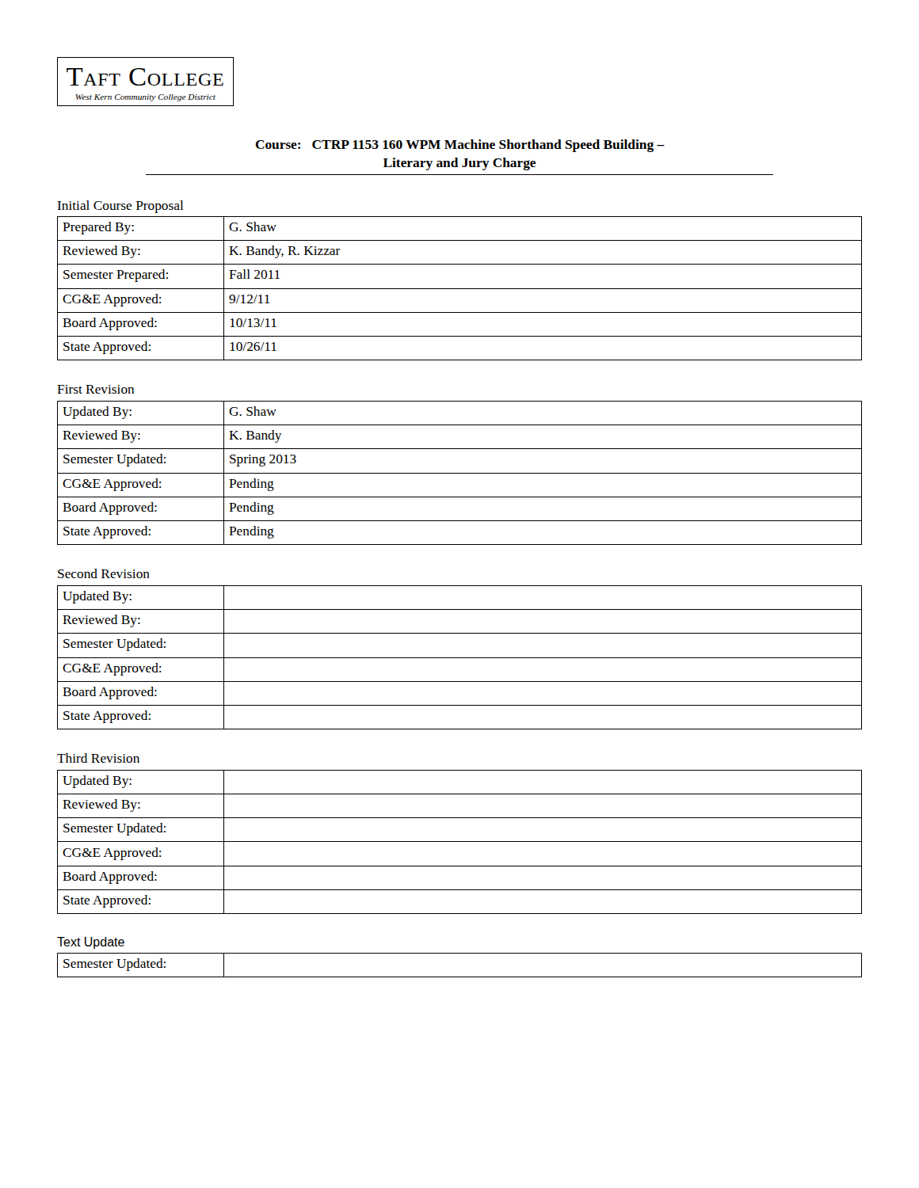Taft College
West Kern Community College District
Course: CTRP 1153 160 WPM Machine Shorthand Speed Building – Literary and Jury Charge
Initial Course Proposal
| Prepared By: | G. Shaw |
| Reviewed By: | K. Bandy, R. Kizzar |
| Semester Prepared: | Fall 2011 |
| CG&E Approved: | 9/12/11 |
| Board Approved: | 10/13/11 |
| State Approved: | 10/26/11 |
First Revision
| Updated By: | G. Shaw |
| Reviewed By: | K. Bandy |
| Semester Updated: | Spring 2013 |
| CG&E Approved: | Pending |
| Board Approved: | Pending |
| State Approved: | Pending |
Second Revision
| Updated By: | |
| Reviewed By: | |
| Semester Updated: | |
| CG&E Approved: | |
| Board Approved: | |
| State Approved: | |
Third Revision
| Updated By: | |
| Reviewed By: | |
| Semester Updated: | |
| CG&E Approved: | |
| Board Approved: | |
| State Approved: | |
Text Update
| Semester Updated: | |